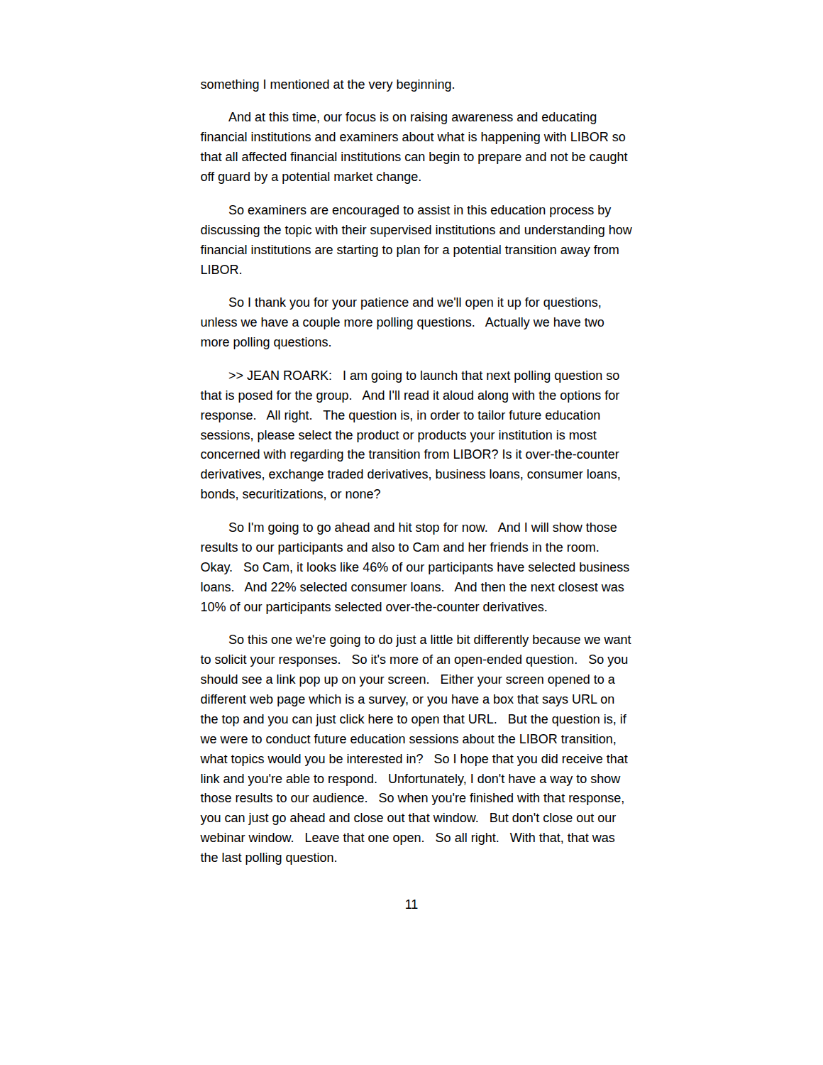something I mentioned at the very beginning.
And at this time, our focus is on raising awareness and educating financial institutions and examiners about what is happening with LIBOR so that all affected financial institutions can begin to prepare and not be caught off guard by a potential market change.
So examiners are encouraged to assist in this education process by discussing the topic with their supervised institutions and understanding how financial institutions are starting to plan for a potential transition away from LIBOR.
So I thank you for your patience and we'll open it up for questions, unless we have a couple more polling questions. Actually we have two more polling questions.
>> JEAN ROARK: I am going to launch that next polling question so that is posed for the group. And I'll read it aloud along with the options for response. All right. The question is, in order to tailor future education sessions, please select the product or products your institution is most concerned with regarding the transition from LIBOR? Is it over-the-counter derivatives, exchange traded derivatives, business loans, consumer loans, bonds, securitizations, or none?
So I'm going to go ahead and hit stop for now. And I will show those results to our participants and also to Cam and her friends in the room. Okay. So Cam, it looks like 46% of our participants have selected business loans. And 22% selected consumer loans. And then the next closest was 10% of our participants selected over-the-counter derivatives.
So this one we're going to do just a little bit differently because we want to solicit your responses. So it's more of an open-ended question. So you should see a link pop up on your screen. Either your screen opened to a different web page which is a survey, or you have a box that says URL on the top and you can just click here to open that URL. But the question is, if we were to conduct future education sessions about the LIBOR transition, what topics would you be interested in? So I hope that you did receive that link and you're able to respond. Unfortunately, I don't have a way to show those results to our audience. So when you're finished with that response, you can just go ahead and close out that window. But don't close out our webinar window. Leave that one open. So all right. With that, that was the last polling question.
11